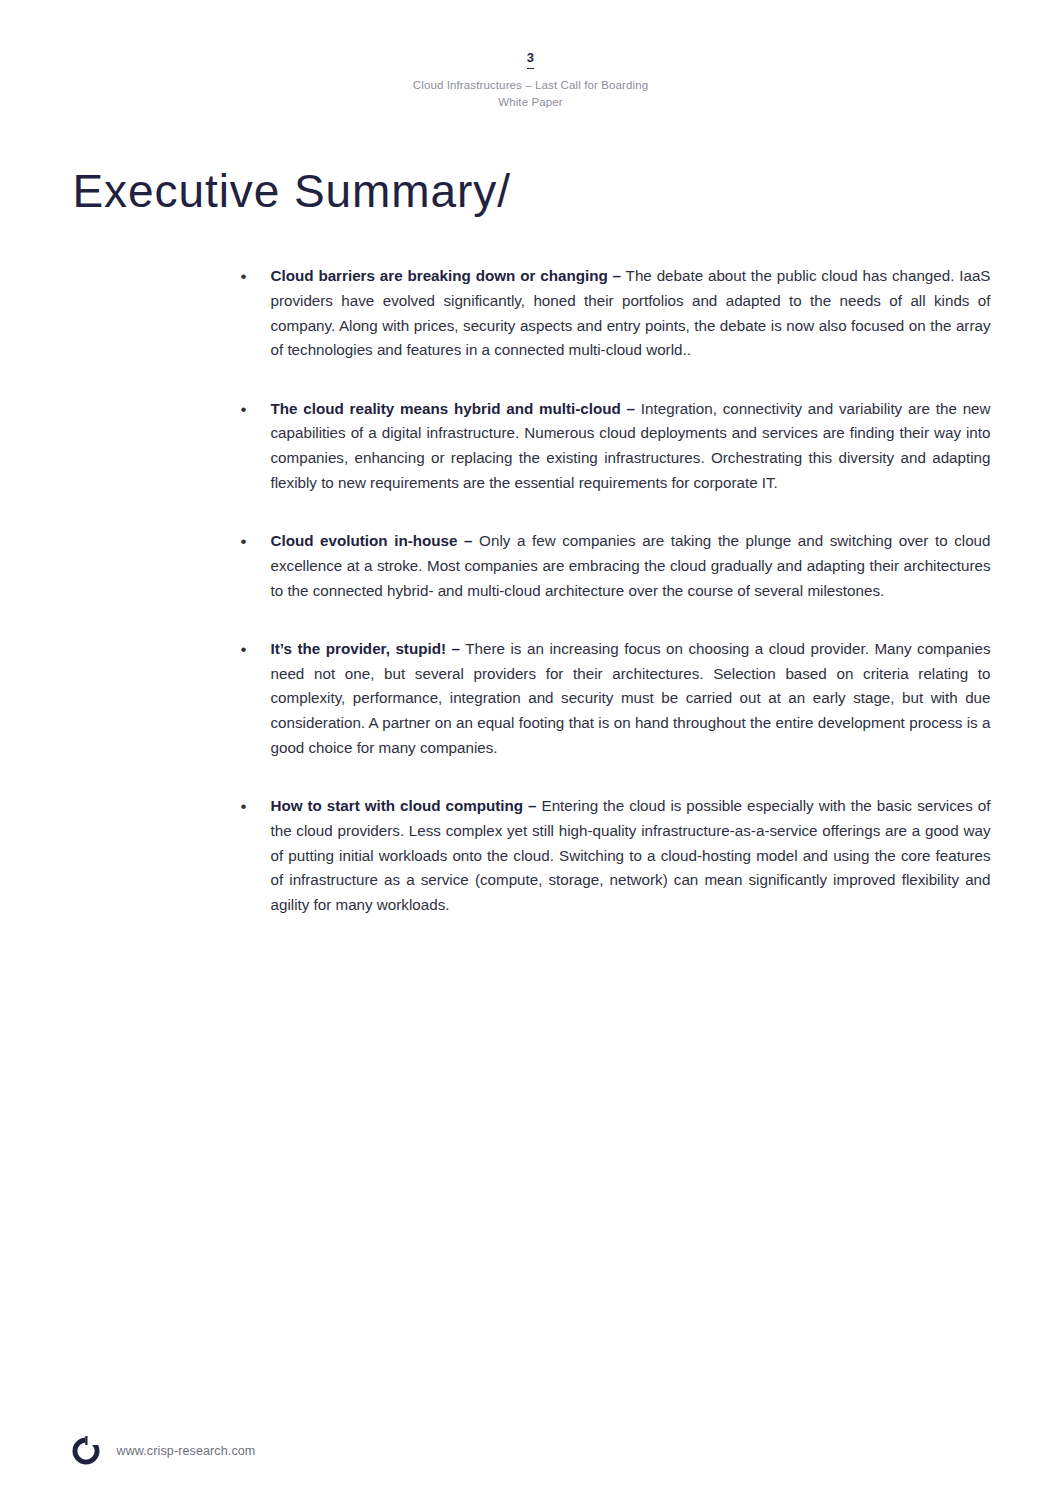3
Cloud Infrastructures – Last Call for Boarding
White Paper
Executive Summary/
Cloud barriers are breaking down or changing – The debate about the public cloud has changed. IaaS providers have evolved significantly, honed their portfolios and adapted to the needs of all kinds of company. Along with prices, security aspects and entry points, the debate is now also focused on the array of technologies and features in a connected multi-cloud world..
The cloud reality means hybrid and multi-cloud – Integration, connectivity and variability are the new capabilities of a digital infrastructure. Numerous cloud deployments and services are finding their way into companies, enhancing or replacing the existing infrastructures. Orchestrating this diversity and adapting flexibly to new requirements are the essential requirements for corporate IT.
Cloud evolution in-house – Only a few companies are taking the plunge and switching over to cloud excellence at a stroke. Most companies are embracing the cloud gradually and adapting their architectures to the connected hybrid- and multi-cloud architecture over the course of several milestones.
It’s the provider, stupid! – There is an increasing focus on choosing a cloud provider. Many companies need not one, but several providers for their architectures. Selection based on criteria relating to complexity, performance, integration and security must be carried out at an early stage, but with due consideration. A partner on an equal footing that is on hand throughout the entire development process is a good choice for many companies.
How to start with cloud computing – Entering the cloud is possible especially with the basic services of the cloud providers. Less complex yet still high-quality infrastructure-as-a-service offerings are a good way of putting initial workloads onto the cloud. Switching to a cloud-hosting model and using the core features of infrastructure as a service (compute, storage, network) can mean significantly improved flexibility and agility for many workloads.
www.crisp-research.com